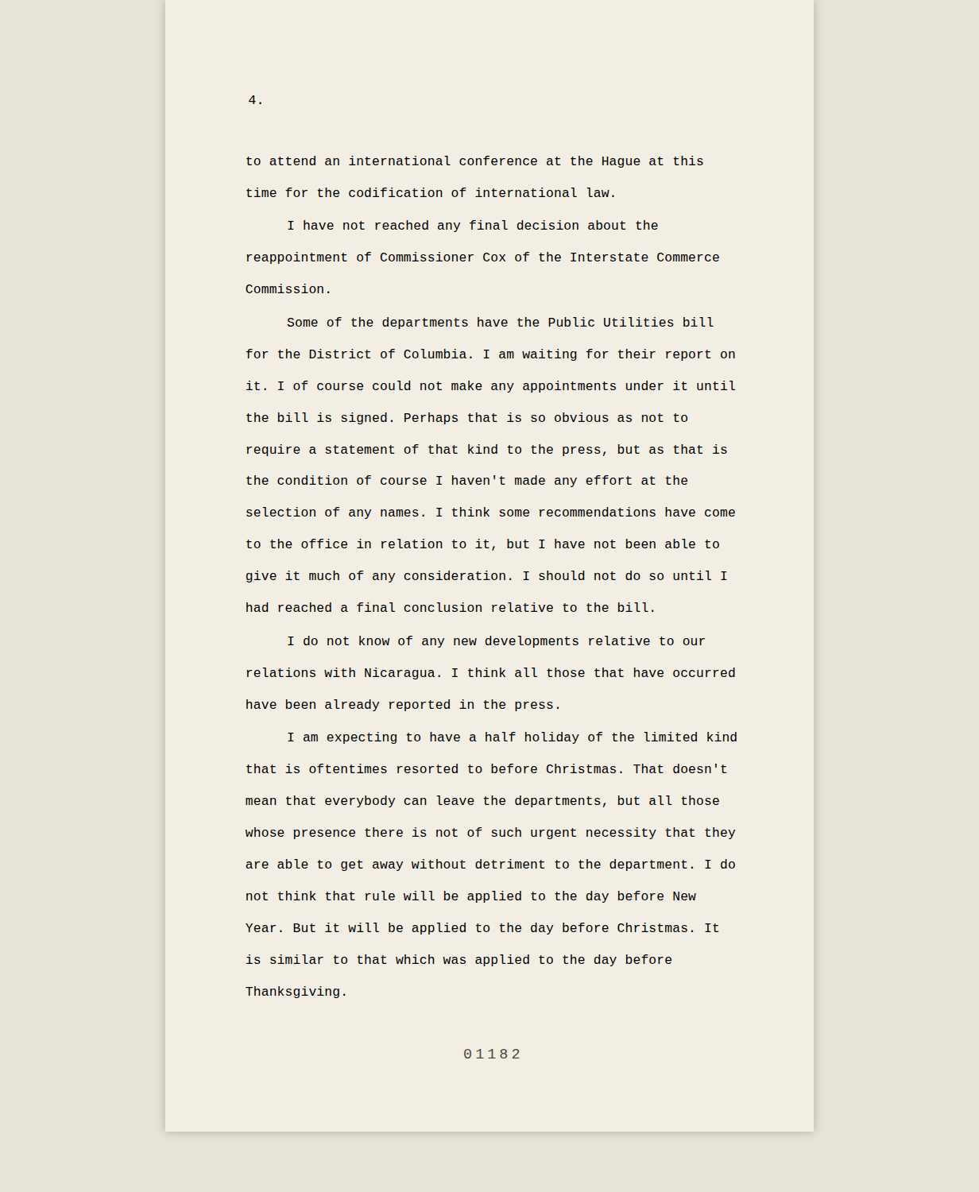4.
to attend an international conference at the Hague at this time for the codification of international law.
I have not reached any final decision about the reappointment of Commissioner Cox of the Interstate Commerce Commission.
Some of the departments have the Public Utilities bill for the District of Columbia. I am waiting for their report on it. I of course could not make any appointments under it until the bill is signed. Perhaps that is so obvious as not to require a statement of that kind to the press, but as that is the condition of course I haven't made any effort at the selection of any names. I think some recommendations have come to the office in relation to it, but I have not been able to give it much of any consideration. I should not do so until I had reached a final conclusion relative to the bill.
I do not know of any new developments relative to our relations with Nicaragua. I think all those that have occurred have been already reported in the press.
I am expecting to have a half holiday of the limited kind that is oftentimes resorted to before Christmas. That doesn't mean that everybody can leave the departments, but all those whose presence there is not of such urgent necessity that they are able to get away without detriment to the department. I do not think that rule will be applied to the day before New Year. But it will be applied to the day before Christmas. It is similar to that which was applied to the day before Thanksgiving.
01182